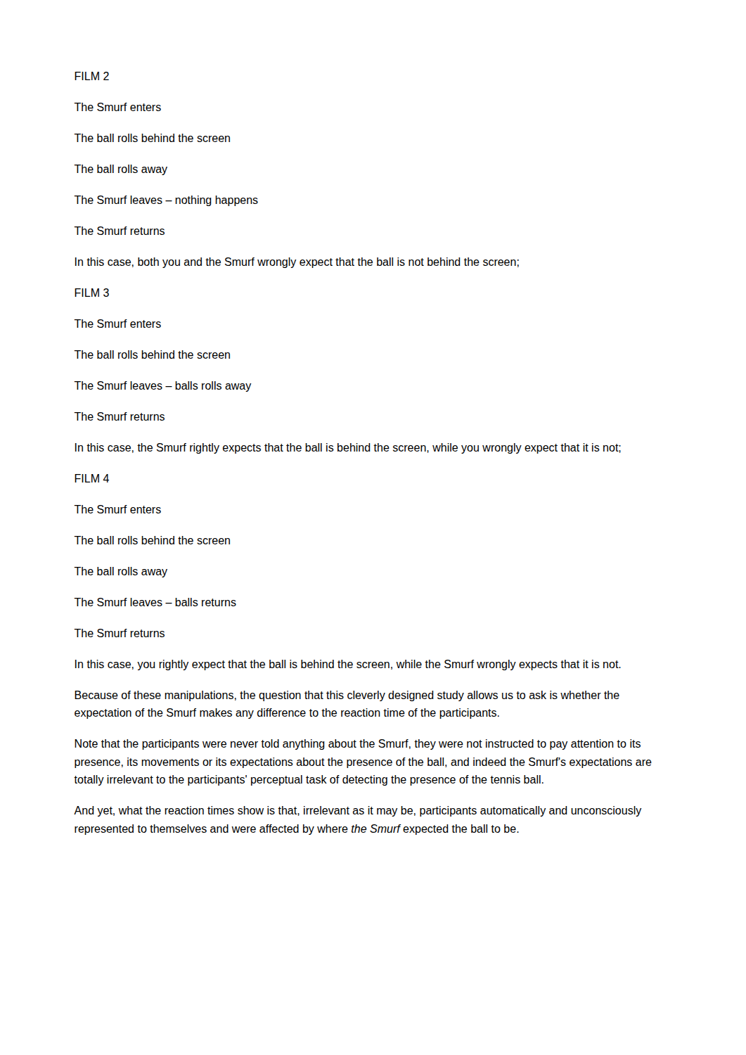FILM 2
The Smurf enters
The ball rolls behind the screen
The ball rolls away
The Smurf leaves – nothing happens
The Smurf returns
In this case, both you and the Smurf wrongly expect that the ball is not behind the screen;
FILM 3
The Smurf enters
The ball rolls behind the screen
The Smurf leaves – balls rolls away
The Smurf returns
In this case, the Smurf rightly expects that the ball is behind the screen, while you wrongly expect that it is not;
FILM 4
The Smurf enters
The ball rolls behind the screen
The ball rolls away
The Smurf leaves – balls returns
The Smurf returns
In this case, you rightly expect that the ball is behind the screen, while the Smurf wrongly expects that it is not.
Because of these manipulations, the question that this cleverly designed study allows us to ask is whether the expectation of the Smurf makes any difference to the reaction time of the participants.
Note that the participants were never told anything about the Smurf, they were not instructed to pay attention to its presence, its movements or its expectations about the presence of the ball, and indeed the Smurf's expectations are totally irrelevant to the participants' perceptual task of detecting the presence of the tennis ball.
And yet, what the reaction times show is that, irrelevant as it may be, participants automatically and unconsciously represented to themselves and were affected by where the Smurf expected the ball to be.